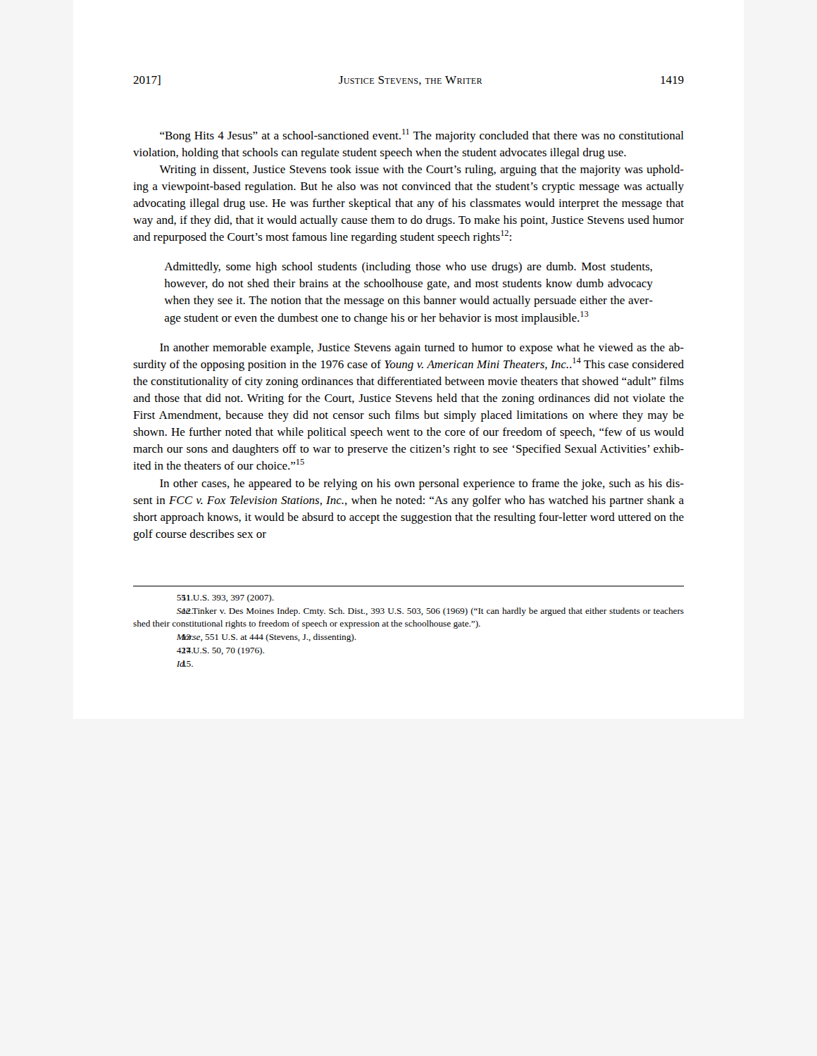2017] Justice Stevens, the Writer 1419
“Bong Hits 4 Jesus” at a school-sanctioned event.11 The majority concluded that there was no constitutional violation, holding that schools can regulate student speech when the student advocates illegal drug use.
Writing in dissent, Justice Stevens took issue with the Court’s ruling, arguing that the majority was upholding a viewpoint-based regulation. But he also was not convinced that the student’s cryptic message was actually advocating illegal drug use. He was further skeptical that any of his classmates would interpret the message that way and, if they did, that it would actually cause them to do drugs. To make his point, Justice Stevens used humor and repurposed the Court’s most famous line regarding student speech rights12:
Admittedly, some high school students (including those who use drugs) are dumb. Most students, however, do not shed their brains at the schoolhouse gate, and most students know dumb advocacy when they see it. The notion that the message on this banner would actually persuade either the average student or even the dumbest one to change his or her behavior is most implausible.13
In another memorable example, Justice Stevens again turned to humor to expose what he viewed as the absurdity of the opposing position in the 1976 case of Young v. American Mini Theaters, Inc..14 This case considered the constitutionality of city zoning ordinances that differentiated between movie theaters that showed “adult” films and those that did not. Writing for the Court, Justice Stevens held that the zoning ordinances did not violate the First Amendment, because they did not censor such films but simply placed limitations on where they may be shown. He further noted that while political speech went to the core of our freedom of speech, “few of us would march our sons and daughters off to war to preserve the citizen’s right to see ‘Specified Sexual Activities’ exhibited in the theaters of our choice.”15
In other cases, he appeared to be relying on his own personal experience to frame the joke, such as his dissent in FCC v. Fox Television Stations, Inc., when he noted: “As any golfer who has watched his partner shank a short approach knows, it would be absurd to accept the suggestion that the resulting four-letter word uttered on the golf course describes sex or
551 U.S. 393, 397 (2007).
See Tinker v. Des Moines Indep. Cmty. Sch. Dist., 393 U.S. 503, 506 (1969) (“It can hardly be argued that either students or teachers shed their constitutional rights to freedom of speech or expression at the schoolhouse gate.”).
Morse, 551 U.S. at 444 (Stevens, J., dissenting).
427 U.S. 50, 70 (1976).
Id.